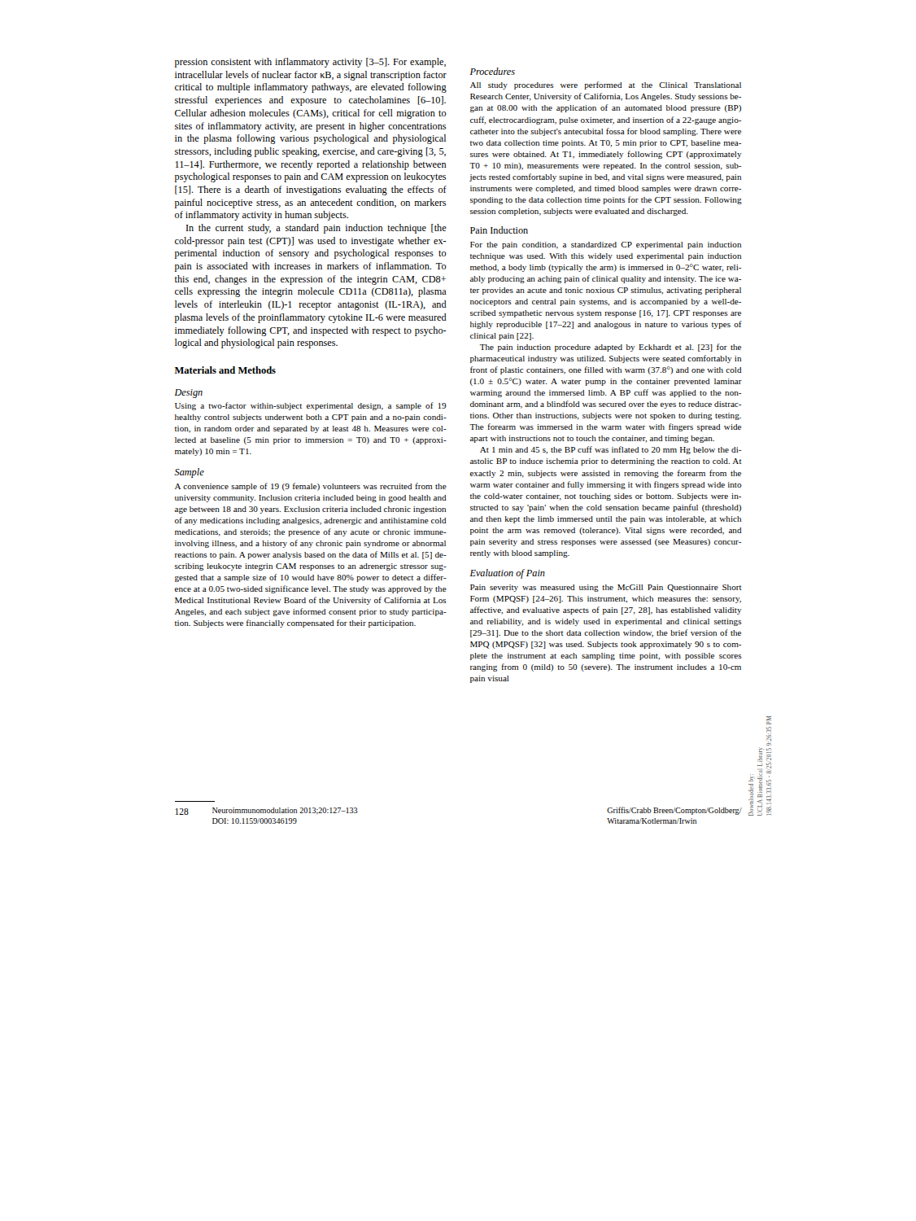pression consistent with inflammatory activity [3–5]. For example, intracellular levels of nuclear factor κB, a signal transcription factor critical to multiple inflammatory pathways, are elevated following stressful experiences and exposure to catecholamines [6–10]. Cellular adhesion molecules (CAMs), critical for cell migration to sites of inflammatory activity, are present in higher concentrations in the plasma following various psychological and physiological stressors, including public speaking, exercise, and care-giving [3, 5, 11–14]. Furthermore, we recently reported a relationship between psychological responses to pain and CAM expression on leukocytes [15]. There is a dearth of investigations evaluating the effects of painful nociceptive stress, as an antecedent condition, on markers of inflammatory activity in human subjects.
In the current study, a standard pain induction technique [the cold-pressor pain test (CPT)] was used to investigate whether experimental induction of sensory and psychological responses to pain is associated with increases in markers of inflammation. To this end, changes in the expression of the integrin CAM, CD8+ cells expressing the integrin molecule CD11a (CD811a), plasma levels of interleukin (IL)-1 receptor antagonist (IL-1RA), and plasma levels of the proinflammatory cytokine IL-6 were measured immediately following CPT, and inspected with respect to psychological and physiological pain responses.
Materials and Methods
Design
Using a two-factor within-subject experimental design, a sample of 19 healthy control subjects underwent both a CPT pain and a no-pain condition, in random order and separated by at least 48 h. Measures were collected at baseline (5 min prior to immersion = T0) and T0 + (approximately) 10 min = T1.
Sample
A convenience sample of 19 (9 female) volunteers was recruited from the university community. Inclusion criteria included being in good health and age between 18 and 30 years. Exclusion criteria included chronic ingestion of any medications including analgesics, adrenergic and antihistamine cold medications, and steroids; the presence of any acute or chronic immune-involving illness, and a history of any chronic pain syndrome or abnormal reactions to pain. A power analysis based on the data of Mills et al. [5] describing leukocyte integrin CAM responses to an adrenergic stressor suggested that a sample size of 10 would have 80% power to detect a difference at a 0.05 two-sided significance level. The study was approved by the Medical Institutional Review Board of the University of California at Los Angeles, and each subject gave informed consent prior to study participation. Subjects were financially compensated for their participation.
Procedures
All study procedures were performed at the Clinical Translational Research Center, University of California, Los Angeles. Study sessions began at 08.00 with the application of an automated blood pressure (BP) cuff, electrocardiogram, pulse oximeter, and insertion of a 22-gauge angiocatheter into the subject's antecubital fossa for blood sampling. There were two data collection time points. At T0, 5 min prior to CPT, baseline measures were obtained. At T1, immediately following CPT (approximately T0 + 10 min), measurements were repeated. In the control session, subjects rested comfortably supine in bed, and vital signs were measured, pain instruments were completed, and timed blood samples were drawn corresponding to the data collection time points for the CPT session. Following session completion, subjects were evaluated and discharged.
Pain Induction
For the pain condition, a standardized CP experimental pain induction technique was used. With this widely used experimental pain induction method, a body limb (typically the arm) is immersed in 0–2°C water, reliably producing an aching pain of clinical quality and intensity. The ice water provides an acute and tonic noxious CP stimulus, activating peripheral nociceptors and central pain systems, and is accompanied by a well-described sympathetic nervous system response [16, 17]. CPT responses are highly reproducible [17–22] and analogous in nature to various types of clinical pain [22].
The pain induction procedure adapted by Eckhardt et al. [23] for the pharmaceutical industry was utilized. Subjects were seated comfortably in front of plastic containers, one filled with warm (37.8°) and one with cold (1.0 ± 0.5°C) water. A water pump in the container prevented laminar warming around the immersed limb. A BP cuff was applied to the non-dominant arm, and a blindfold was secured over the eyes to reduce distractions. Other than instructions, subjects were not spoken to during testing. The forearm was immersed in the warm water with fingers spread wide apart with instructions not to touch the container, and timing began.
At 1 min and 45 s, the BP cuff was inflated to 20 mm Hg below the diastolic BP to induce ischemia prior to determining the reaction to cold. At exactly 2 min, subjects were assisted in removing the forearm from the warm water container and fully immersing it with fingers spread wide into the cold-water container, not touching sides or bottom. Subjects were instructed to say 'pain' when the cold sensation became painful (threshold) and then kept the limb immersed until the pain was intolerable, at which point the arm was removed (tolerance). Vital signs were recorded, and pain severity and stress responses were assessed (see Measures) concurrently with blood sampling.
Evaluation of Pain
Pain severity was measured using the McGill Pain Questionnaire Short Form (MPQSF) [24–26]. This instrument, which measures the: sensory, affective, and evaluative aspects of pain [27, 28], has established validity and reliability, and is widely used in experimental and clinical settings [29–31]. Due to the short data collection window, the brief version of the MPQ (MPQSF) [32] was used. Subjects took approximately 90 s to complete the instrument at each sampling time point, with possible scores ranging from 0 (mild) to 50 (severe). The instrument includes a 10-cm pain visual
128
Neuroimmunomodulation 2013;20:127–133
DOI: 10.1159/000346199
Griffis/Crabb Breen/Compton/Goldberg/
Witarama/Kotlerman/Irwin
Downloaded by:
UCLA Biomedical Library
198.143.33.65 - 8/25/2015 9:26:35 PM